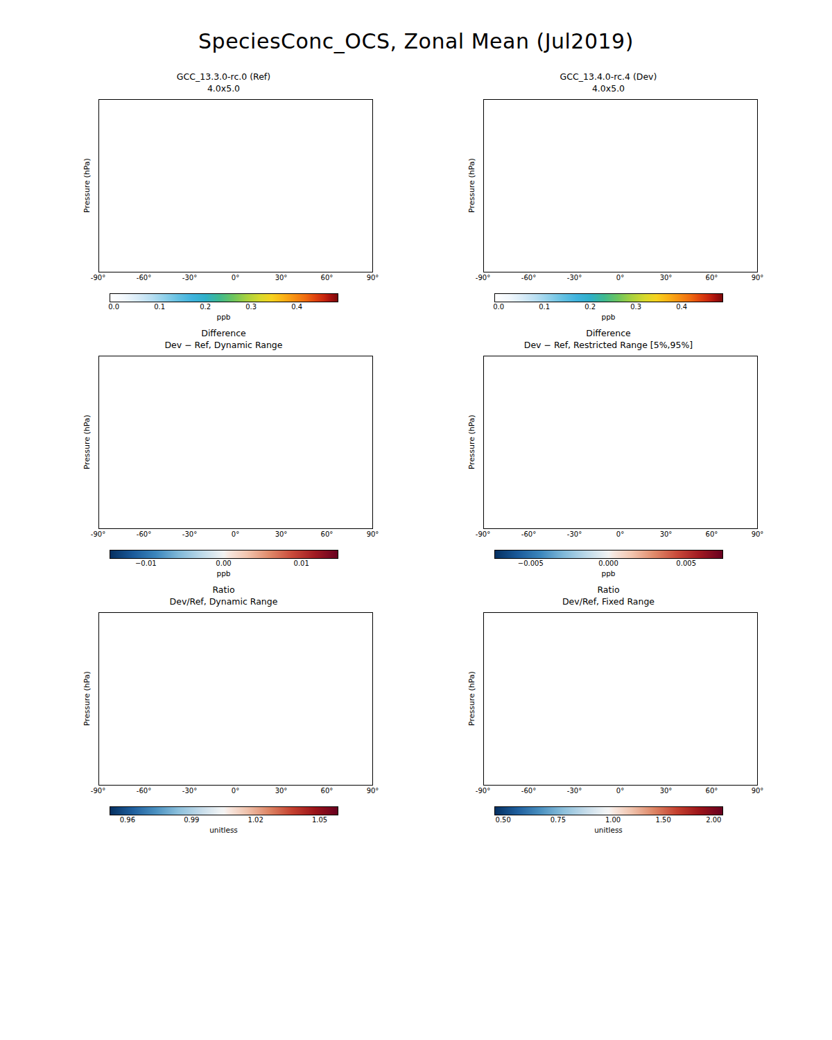SpeciesConc_OCS, Zonal Mean (Jul2019)
GCC_13.3.0-rc.0 (Ref)
4.0x5.0
Pressure (hPa)
1 10 100
-90° -60° -30° 0° 30° 60° 90°
0.0 0.1 0.2 0.3 0.4
ppb
GCC_13.4.0-rc.4 (Dev)
4.0x5.0
Pressure (hPa)
1 10 100
-90° -60° -30° 0° 30° 60° 90°
0.0 0.1 0.2 0.3 0.4
ppb
Difference
Dev − Ref, Dynamic Range
Pressure (hPa)
1 10 100
-90° -60° -30° 0° 30° 60° 90°
−0.01 0.00 0.01
ppb
Difference
Dev − Ref, Restricted Range [5%,95%]
Pressure (hPa)
1 10 100
-90° -60° -30° 0° 30° 60° 90°
−0.005 0.000 0.005
ppb
Ratio
Dev/Ref, Dynamic Range
Pressure (hPa)
1 10 100
-90° -60° -30° 0° 30° 60° 90°
0.96 0.99 1.02 1.05
unitless
Ratio
Dev/Ref, Fixed Range
Pressure (hPa)
1 10 100
-90° -60° -30° 0° 30° 60° 90°
0.50 0.75 1.00 1.50 2.00
unitless